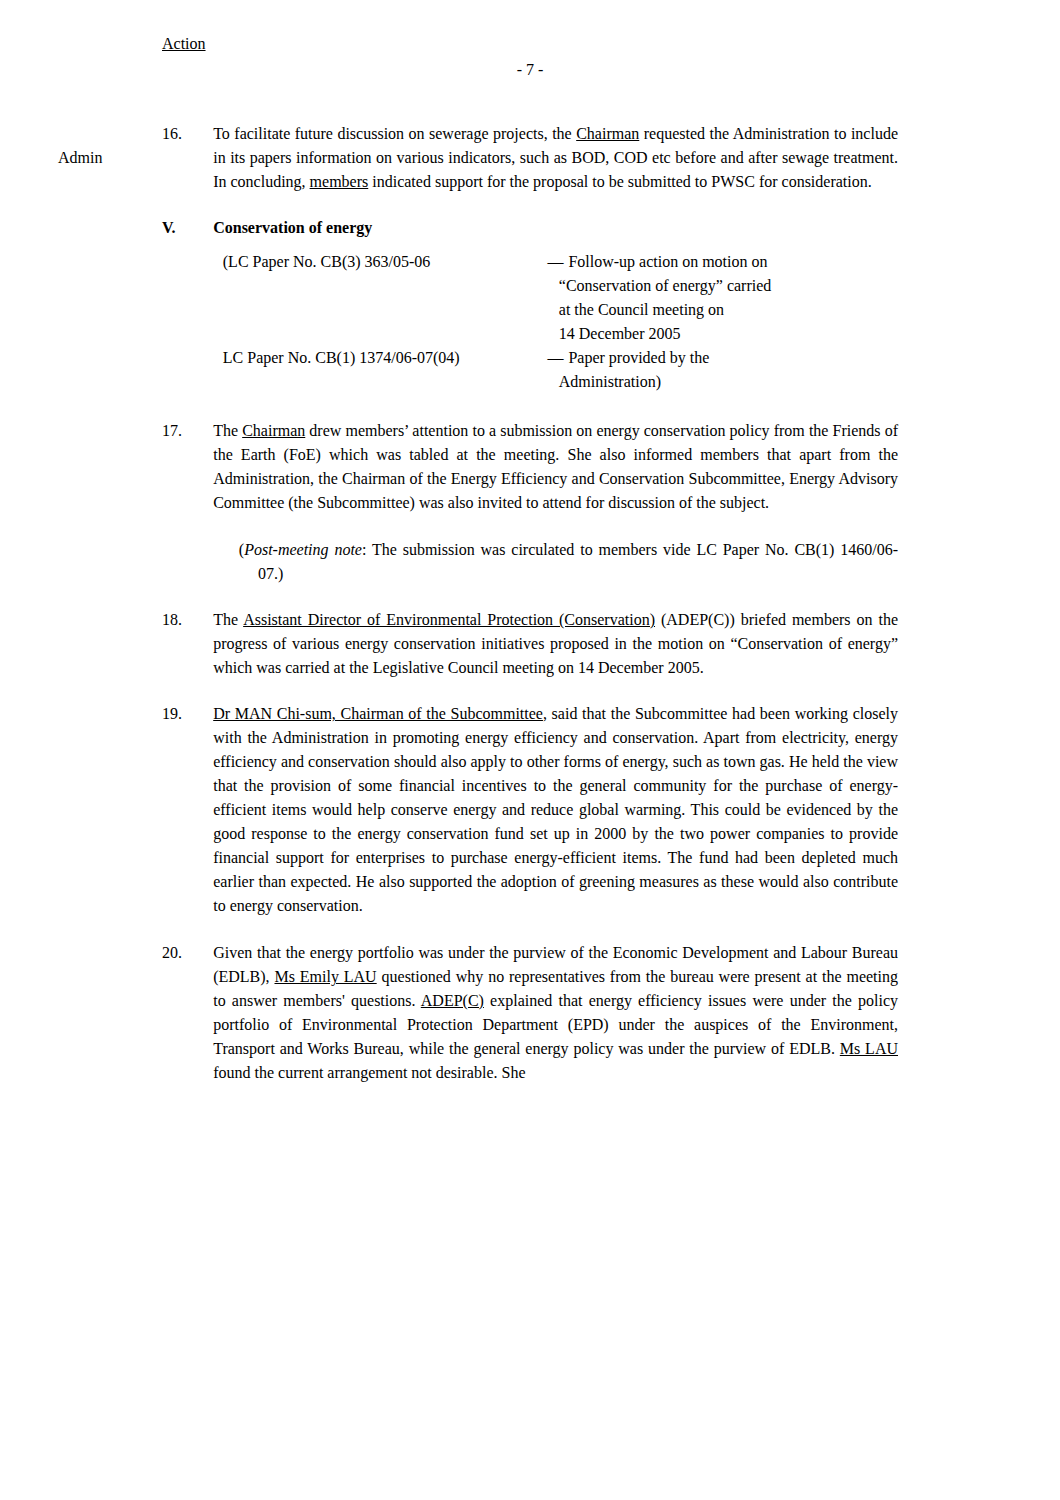Action
- 7 -
Admin
16.
To facilitate future discussion on sewerage projects, the Chairman requested the Administration to include in its papers information on various indicators, such as BOD, COD etc before and after sewage treatment. In concluding, members indicated support for the proposal to be submitted to PWSC for consideration.
V.
Conservation of energy
(LC Paper No. CB(3) 363/05-06
—
Follow-up action on motion on
“Conservation of energy” carried
at the Council meeting on
14 December 2005
LC Paper No. CB(1) 1374/06-07(04)
—
Paper provided by the
Administration)
17.
The Chairman drew members’ attention to a submission on energy conservation policy from the Friends of the Earth (FoE) which was tabled at the meeting. She also informed members that apart from the Administration, the Chairman of the Energy Efficiency and Conservation Subcommittee, Energy Advisory Committee (the Subcommittee) was also invited to attend for discussion of the subject.
(Post-meeting note: The submission was circulated to members vide LC Paper No. CB(1) 1460/06-07.)
18.
The Assistant Director of Environmental Protection (Conservation) (ADEP(C)) briefed members on the progress of various energy conservation initiatives proposed in the motion on “Conservation of energy” which was carried at the Legislative Council meeting on 14 December 2005.
19.
Dr MAN Chi-sum, Chairman of the Subcommittee, said that the Subcommittee had been working closely with the Administration in promoting energy efficiency and conservation. Apart from electricity, energy efficiency and conservation should also apply to other forms of energy, such as town gas. He held the view that the provision of some financial incentives to the general community for the purchase of energy-efficient items would help conserve energy and reduce global warming. This could be evidenced by the good response to the energy conservation fund set up in 2000 by the two power companies to provide financial support for enterprises to purchase energy-efficient items. The fund had been depleted much earlier than expected. He also supported the adoption of greening measures as these would also contribute to energy conservation.
20.
Given that the energy portfolio was under the purview of the Economic Development and Labour Bureau (EDLB), Ms Emily LAU questioned why no representatives from the bureau were present at the meeting to answer members' questions. ADEP(C) explained that energy efficiency issues were under the policy portfolio of Environmental Protection Department (EPD) under the auspices of the Environment, Transport and Works Bureau, while the general energy policy was under the purview of EDLB. Ms LAU found the current arrangement not desirable. She